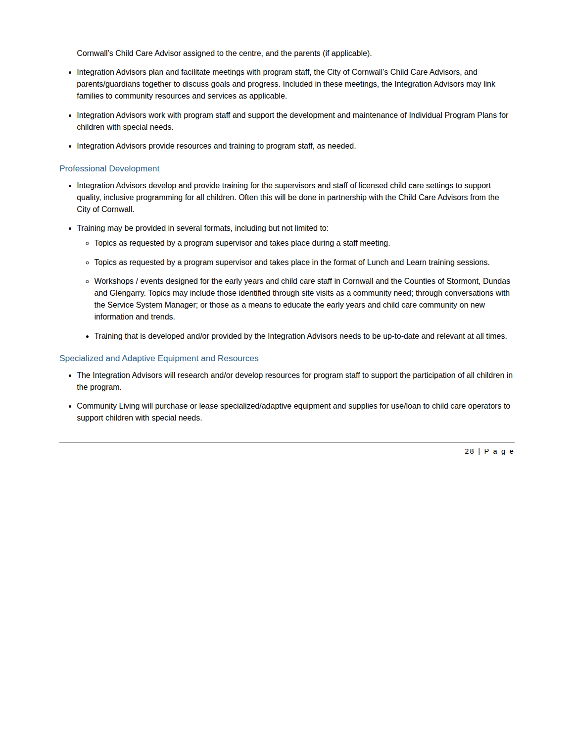Cornwall’s Child Care Advisor assigned to the centre, and the parents (if applicable).
Integration Advisors plan and facilitate meetings with program staff, the City of Cornwall’s Child Care Advisors, and parents/guardians together to discuss goals and progress. Included in these meetings, the Integration Advisors may link families to community resources and services as applicable.
Integration Advisors work with program staff and support the development and maintenance of Individual Program Plans for children with special needs.
Integration Advisors provide resources and training to program staff, as needed.
Professional Development
Integration Advisors develop and provide training for the supervisors and staff of licensed child care settings to support quality, inclusive programming for all children. Often this will be done in partnership with the Child Care Advisors from the City of Cornwall.
Training may be provided in several formats, including but not limited to:
Topics as requested by a program supervisor and takes place during a staff meeting.
Topics as requested by a program supervisor and takes place in the format of Lunch and Learn training sessions.
Workshops / events designed for the early years and child care staff in Cornwall and the Counties of Stormont, Dundas and Glengarry. Topics may include those identified through site visits as a community need; through conversations with the Service System Manager; or those as a means to educate the early years and child care community on new information and trends.
Training that is developed and/or provided by the Integration Advisors needs to be up-to-date and relevant at all times.
Specialized and Adaptive Equipment and Resources
The Integration Advisors will research and/or develop resources for program staff to support the participation of all children in the program.
Community Living will purchase or lease specialized/adaptive equipment and supplies for use/loan to child care operators to support children with special needs.
28 | P a g e